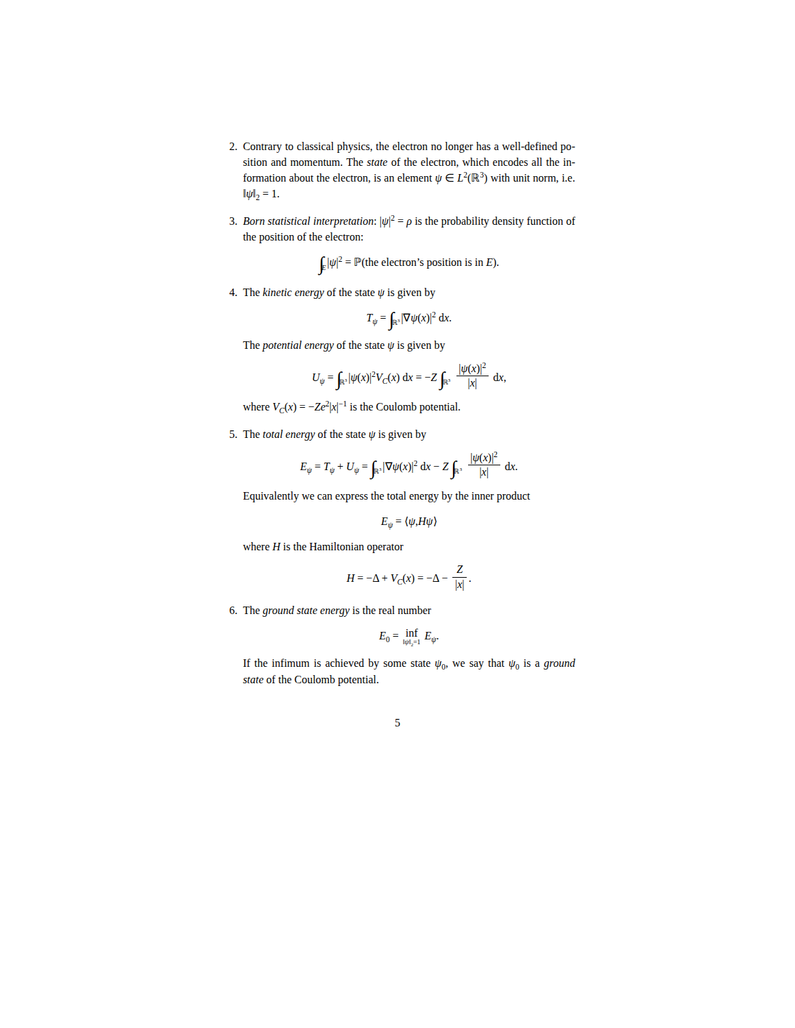Contrary to classical physics, the electron no longer has a well-defined position and momentum. The state of the electron, which encodes all the information about the electron, is an element ψ ∈ L2(ℝ3) with unit norm, i.e. ‖ψ‖2 = 1.
Born statistical interpretation: |ψ|2 = ρ is the probability density function of the position of the electron: ∫E|ψ|2 = ℙ(the electron’s position is in E).
The kinetic energy of the state ψ is given by Tψ = ∫ℝ3|∇ψ(x)|2 dx.
The potential energy of the state ψ is given by
Uψ = ∫ℝ3|ψ(x)|2VC(x) dx = −Z ∫ℝ3 |ψ(x)|2|x| dx,
where VC(x) = −Ze2|x|−1 is the Coulomb potential.
The total energy of the state ψ is given by Eψ = Tψ + Uψ = ∫ℝ3|∇ψ(x)|2 dx − Z ∫ℝ3 |ψ(x)|2|x| dx.
Equivalently we can express the total energy by the inner product
Eψ = ⟨ψ,Hψ⟩
where H is the Hamiltonian operator
H = −Δ + VC(x) = −Δ − Z|x|.
The ground state energy is the real number E0 = inf‖ψ‖2=1 Eψ.
If the infimum is achieved by some state ψ0, we say that ψ0 is a ground state of the Coulomb potential.
5